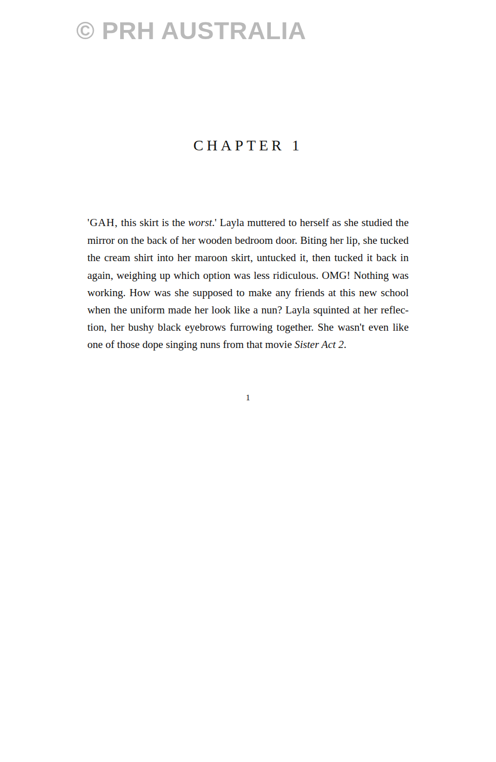© PRH AUSTRALIA
Chapter 1
'Gah, this skirt is the worst.' Layla muttered to herself as she studied the mirror on the back of her wooden bedroom door. Biting her lip, she tucked the cream shirt into her maroon skirt, untucked it, then tucked it back in again, weighing up which option was less ridiculous. OMG! Nothing was working. How was she supposed to make any friends at this new school when the uniform made her look like a nun? Layla squinted at her reflection, her bushy black eyebrows furrowing together. She wasn't even like one of those dope singing nuns from that movie Sister Act 2.
1